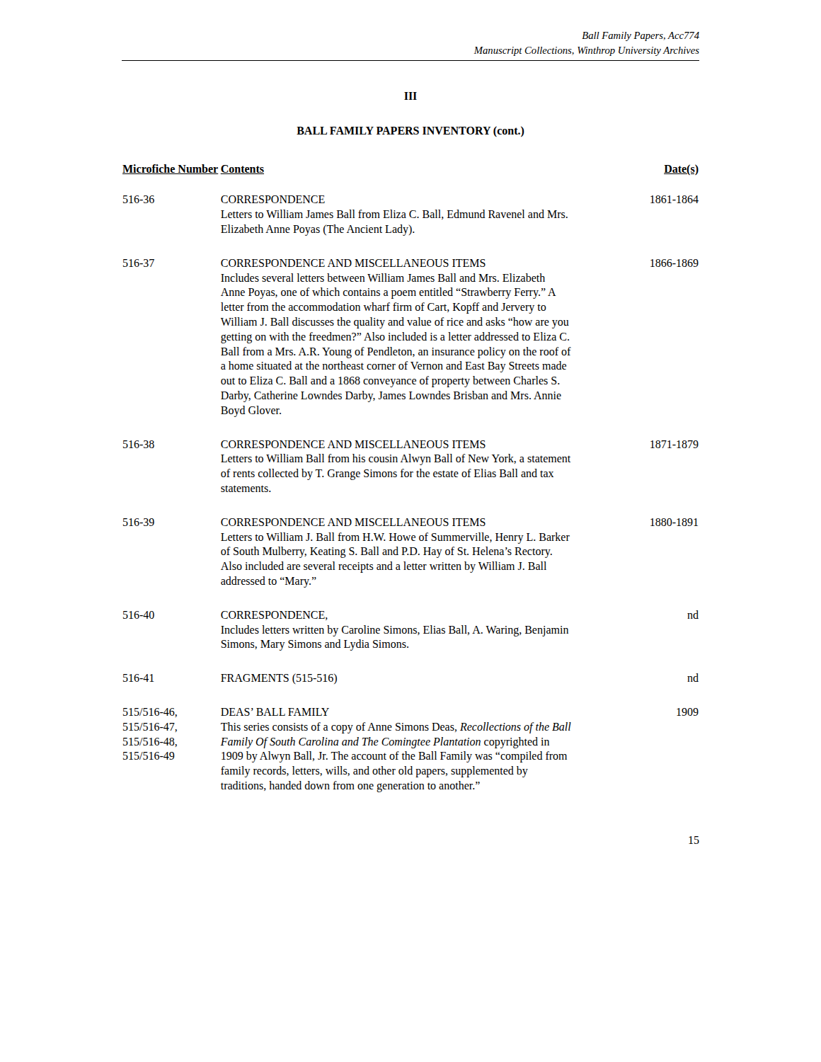Ball Family Papers, Acc774
Manuscript Collections, Winthrop University Archives
III
BALL FAMILY PAPERS INVENTORY (cont.)
| Microfiche Number | Contents | Date(s) |
| --- | --- | --- |
| 516-36 | CORRESPONDENCE Letters to William James Ball from Eliza C. Ball, Edmund Ravenel and Mrs. Elizabeth Anne Poyas (The Ancient Lady). | 1861-1864 |
| 516-37 | CORRESPONDENCE AND MISCELLANEOUS ITEMS Includes several letters between William James Ball and Mrs. Elizabeth Anne Poyas, one of which contains a poem entitled “Strawberry Ferry.” A letter from the accommodation wharf firm of Cart, Kopff and Jervery to William J. Ball discusses the quality and value of rice and asks “how are you getting on with the freedmen?” Also included is a letter addressed to Eliza C. Ball from a Mrs. A.R. Young of Pendleton, an insurance policy on the roof of a home situated at the northeast corner of Vernon and East Bay Streets made out to Eliza C. Ball and a 1868 conveyance of property between Charles S. Darby, Catherine Lowndes Darby, James Lowndes Brisban and Mrs. Annie Boyd Glover. | 1866-1869 |
| 516-38 | CORRESPONDENCE AND MISCELLANEOUS ITEMS Letters to William Ball from his cousin Alwyn Ball of New York, a statement of rents collected by T. Grange Simons for the estate of Elias Ball and tax statements. | 1871-1879 |
| 516-39 | CORRESPONDENCE AND MISCELLANEOUS ITEMS Letters to William J. Ball from H.W. Howe of Summerville, Henry L. Barker of South Mulberry, Keating S. Ball and P.D. Hay of St. Helena’s Rectory. Also included are several receipts and a letter written by William J. Ball addressed to “Mary.” | 1880-1891 |
| 516-40 | CORRESPONDENCE, Includes letters written by Caroline Simons, Elias Ball, A. Waring, Benjamin Simons, Mary Simons and Lydia Simons. | nd |
| 516-41 | FRAGMENTS (515-516) | nd |
| 515/516-46, 515/516-47, 515/516-48, 515/516-49 | DEAS’ BALL FAMILY This series consists of a copy of Anne Simons Deas, Recollections of the Ball Family Of South Carolina and The Comingtee Plantation copyrighted in 1909 by Alwyn Ball, Jr. The account of the Ball Family was “compiled from family records, letters, wills, and other old papers, supplemented by traditions, handed down from one generation to another.” | 1909 |
15